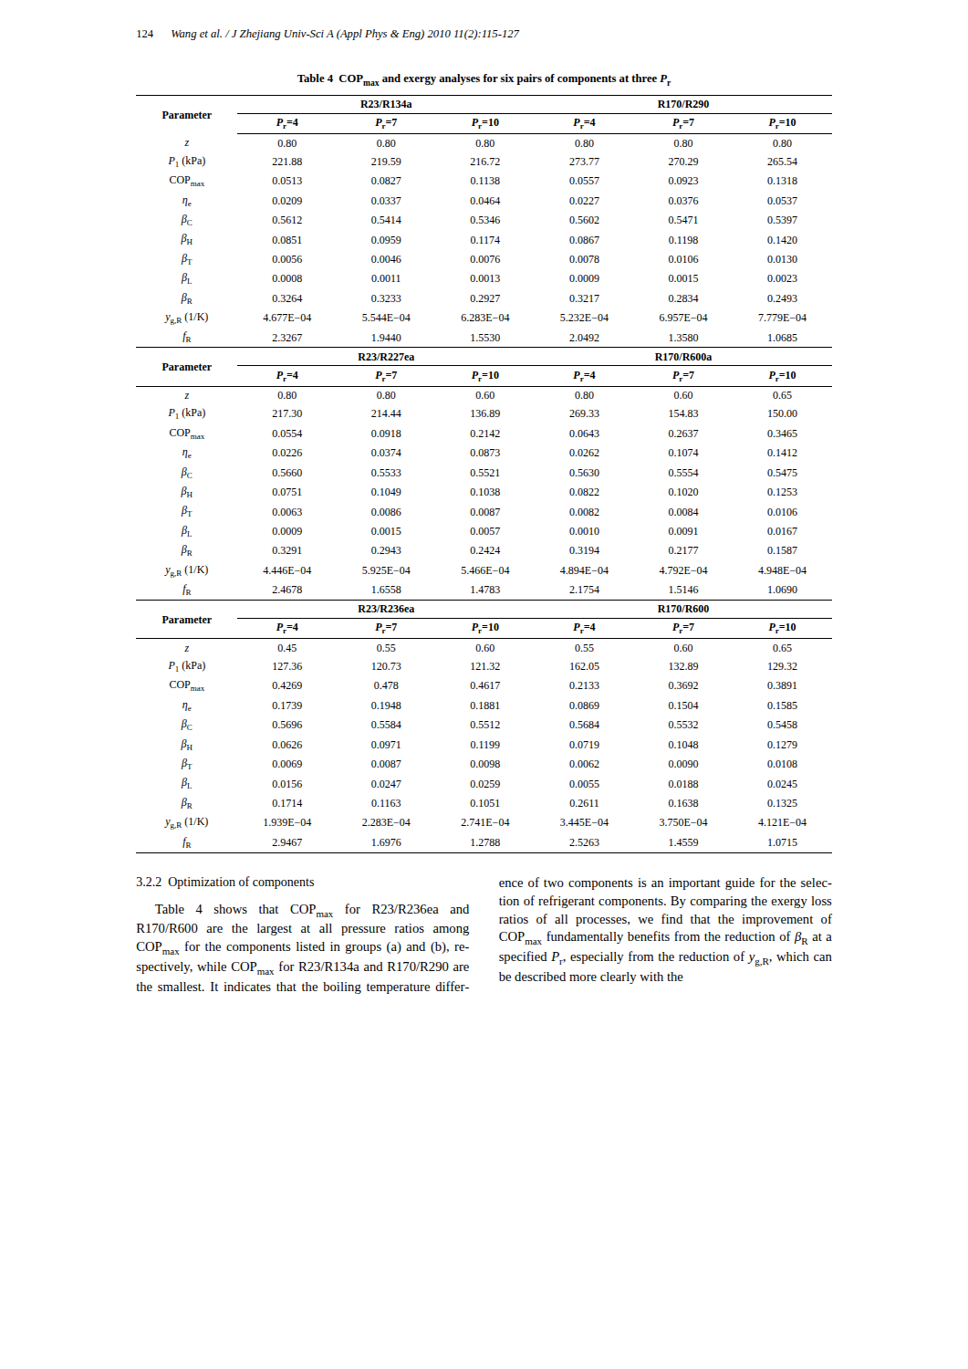124 Wang et al. / J Zhejiang Univ-Sci A (Appl Phys & Eng) 2010 11(2):115-127
Table 4 COP max and exergy analyses for six pairs of components at three P r
| Parameter | R23/R134a | R170/R290 |
| --- | --- | --- |
| P r =4 | P r =7 | P r =10 | P r =4 | P r =7 | P r =10 |
| z | 0.80 | 0.80 | 0.80 | 0.80 | 0.80 | 0.80 |
| P 1 (kPa) | 221.88 | 219.59 | 216.72 | 273.77 | 270.29 | 265.54 |
| COP max | 0.0513 | 0.0827 | 0.1138 | 0.0557 | 0.0923 | 0.1318 |
| η e | 0.0209 | 0.0337 | 0.0464 | 0.0227 | 0.0376 | 0.0537 |
| β C | 0.5612 | 0.5414 | 0.5346 | 0.5602 | 0.5471 | 0.5397 |
| β H | 0.0851 | 0.0959 | 0.1174 | 0.0867 | 0.1198 | 0.1420 |
| β T | 0.0056 | 0.0046 | 0.0076 | 0.0078 | 0.0106 | 0.0130 |
| β L | 0.0008 | 0.0011 | 0.0013 | 0.0009 | 0.0015 | 0.0023 |
| β R | 0.3264 | 0.3233 | 0.2927 | 0.3217 | 0.2834 | 0.2493 |
| y g,R (1/K) | 4.677E−04 | 5.544E−04 | 6.283E−04 | 5.232E−04 | 6.957E−04 | 7.779E−04 |
| f R | 2.3267 | 1.9440 | 1.5530 | 2.0492 | 1.3580 | 1.0685 |
| Parameter | R23/R227ea | R170/R600a |
| P r =4 | P r =7 | P r =10 | P r =4 | P r =7 | P r =10 |
| z | 0.80 | 0.80 | 0.60 | 0.80 | 0.60 | 0.65 |
| P 1 (kPa) | 217.30 | 214.44 | 136.89 | 269.33 | 154.83 | 150.00 |
| COP max | 0.0554 | 0.0918 | 0.2142 | 0.0643 | 0.2637 | 0.3465 |
| η e | 0.0226 | 0.0374 | 0.0873 | 0.0262 | 0.1074 | 0.1412 |
| β C | 0.5660 | 0.5533 | 0.5521 | 0.5630 | 0.5554 | 0.5475 |
| β H | 0.0751 | 0.1049 | 0.1038 | 0.0822 | 0.1020 | 0.1253 |
| β T | 0.0063 | 0.0086 | 0.0087 | 0.0082 | 0.0084 | 0.0106 |
| β L | 0.0009 | 0.0015 | 0.0057 | 0.0010 | 0.0091 | 0.0167 |
| β R | 0.3291 | 0.2943 | 0.2424 | 0.3194 | 0.2177 | 0.1587 |
| y g,R (1/K) | 4.446E−04 | 5.925E−04 | 5.466E−04 | 4.894E−04 | 4.792E−04 | 4.948E−04 |
| f R | 2.4678 | 1.6558 | 1.4783 | 2.1754 | 1.5146 | 1.0690 |
| Parameter | R23/R236ea | R170/R600 |
| P r =4 | P r =7 | P r =10 | P r =4 | P r =7 | P r =10 |
| z | 0.45 | 0.55 | 0.60 | 0.55 | 0.60 | 0.65 |
| P 1 (kPa) | 127.36 | 120.73 | 121.32 | 162.05 | 132.89 | 129.32 |
| COP max | 0.4269 | 0.478 | 0.4617 | 0.2133 | 0.3692 | 0.3891 |
| η e | 0.1739 | 0.1948 | 0.1881 | 0.0869 | 0.1504 | 0.1585 |
| β C | 0.5696 | 0.5584 | 0.5512 | 0.5684 | 0.5532 | 0.5458 |
| β H | 0.0626 | 0.0971 | 0.1199 | 0.0719 | 0.1048 | 0.1279 |
| β T | 0.0069 | 0.0087 | 0.0098 | 0.0062 | 0.0090 | 0.0108 |
| β L | 0.0156 | 0.0247 | 0.0259 | 0.0055 | 0.0188 | 0.0245 |
| β R | 0.1714 | 0.1163 | 0.1051 | 0.2611 | 0.1638 | 0.1325 |
| y g,R (1/K) | 1.939E−04 | 2.283E−04 | 2.741E−04 | 3.445E−04 | 3.750E−04 | 4.121E−04 |
| f R | 2.9467 | 1.6976 | 1.2788 | 2.5263 | 1.4559 | 1.0715 |
3.2.2 Optimization of components
Table 4 shows that COPmax for R23/R236ea and R170/R600 are the largest at all pressure ratios among COPmax for the components listed in groups (a) and (b), respectively, while COPmax for R23/R134a and R170/R290 are the smallest. It indicates that the boiling temperature difference of two components is an important guide for the selection of refrigerant components. By comparing the exergy loss ratios of all processes, we find that the improvement of COPmax fundamentally benefits from the reduction of βR at a specified Pr, especially from the reduction of yg,R, which can be described more clearly with the